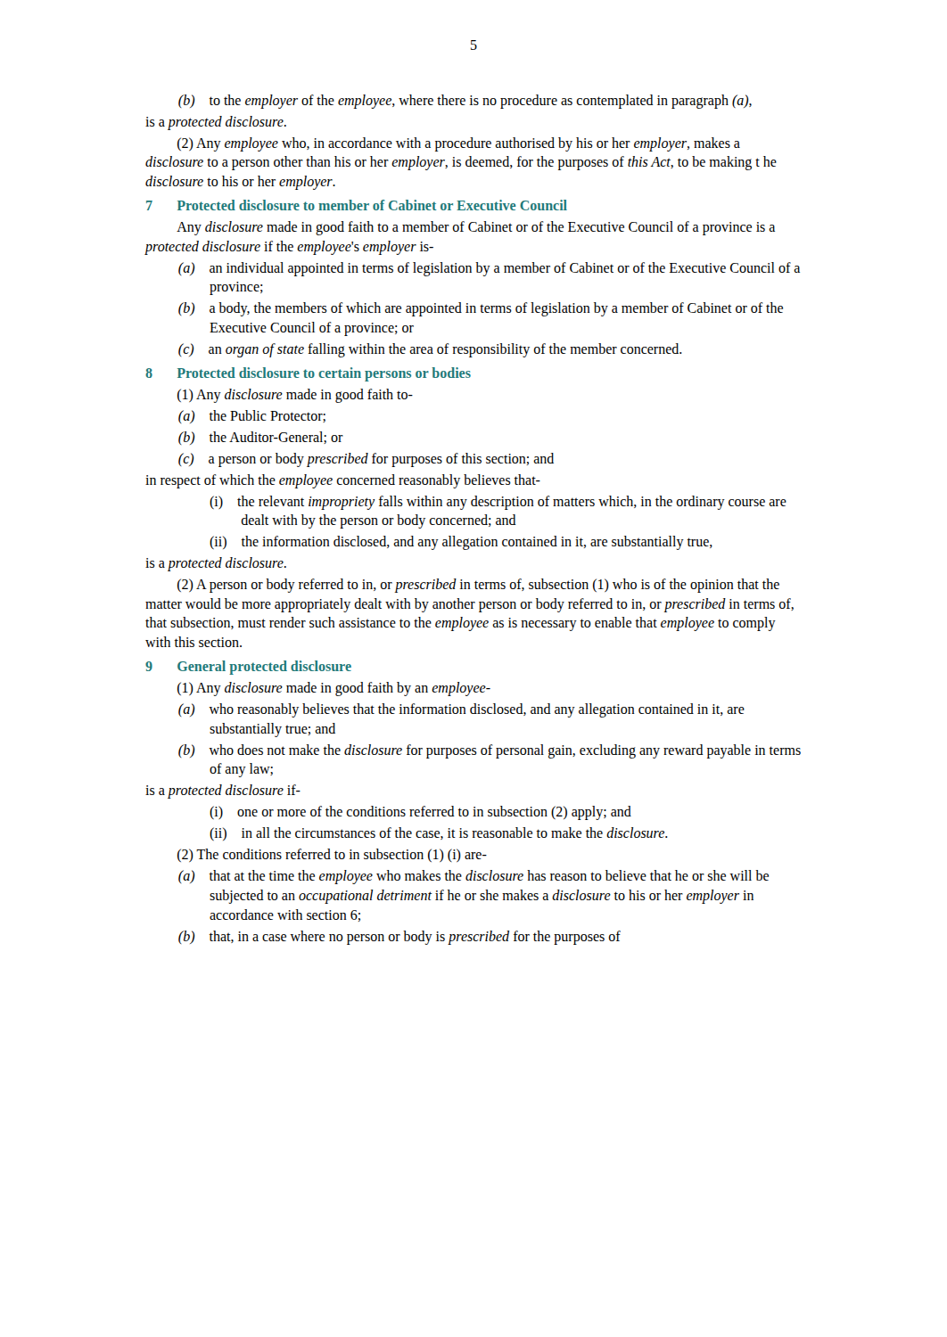5
(b) to the employer of the employee, where there is no procedure as contemplated in paragraph (a),
is a protected disclosure.
(2) Any employee who, in accordance with a procedure authorised by his or her employer, makes a disclosure to a person other than his or her employer, is deemed, for the purposes of this Act, to be making t he disclosure to his or her employer.
7 Protected disclosure to member of Cabinet or Executive Council
Any disclosure made in good faith to a member of Cabinet or of the Executive Council of a province is a protected disclosure if the employee's employer is-
(a) an individual appointed in terms of legislation by a member of Cabinet or of the Executive Council of a province;
(b) a body, the members of which are appointed in terms of legislation by a member of Cabinet or of the Executive Council of a province; or
(c) an organ of state falling within the area of responsibility of the member concerned.
8 Protected disclosure to certain persons or bodies
(1) Any disclosure made in good faith to-
(a) the Public Protector;
(b) the Auditor-General; or
(c) a person or body prescribed for purposes of this section; and
in respect of which the employee concerned reasonably believes that-
(i) the relevant impropriety falls within any description of matters which, in the ordinary course are dealt with by the person or body concerned; and
(ii) the information disclosed, and any allegation contained in it, are substantially true,
is a protected disclosure.
(2) A person or body referred to in, or prescribed in terms of, subsection (1) who is of the opinion that the matter would be more appropriately dealt with by another person or body referred to in, or prescribed in terms of, that subsection, must render such assistance to the employee as is necessary to enable that employee to comply with this section.
9 General protected disclosure
(1) Any disclosure made in good faith by an employee-
(a) who reasonably believes that the information disclosed, and any allegation contained in it, are substantially true; and
(b) who does not make the disclosure for purposes of personal gain, excluding any reward payable in terms of any law;
is a protected disclosure if-
(i) one or more of the conditions referred to in subsection (2) apply; and
(ii) in all the circumstances of the case, it is reasonable to make the disclosure.
(2) The conditions referred to in subsection (1) (i) are-
(a) that at the time the employee who makes the disclosure has reason to believe that he or she will be subjected to an occupational detriment if he or she makes a disclosure to his or her employer in accordance with section 6;
(b) that, in a case where no person or body is prescribed for the purposes of